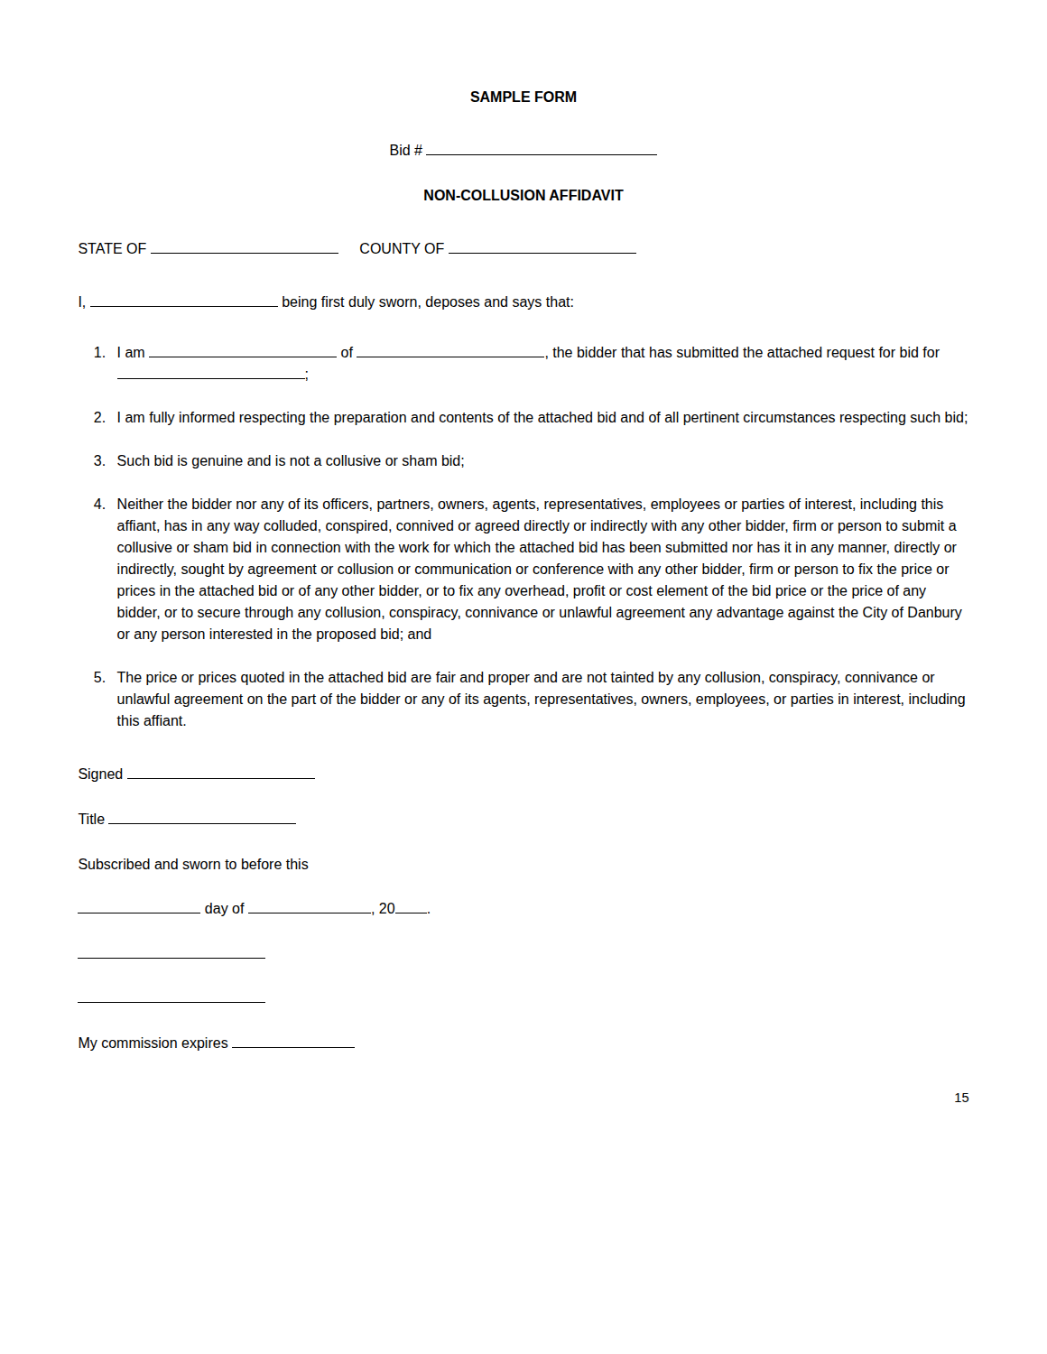SAMPLE FORM
Bid #
NON-COLLUSION AFFIDAVIT
STATE OF COUNTY OF
I, being first duly sworn, deposes and says that:
I am of , the bidder that has submitted the attached request for bid for ;
I am fully informed respecting the preparation and contents of the attached bid and of all pertinent circumstances respecting such bid;
Such bid is genuine and is not a collusive or sham bid;
Neither the bidder nor any of its officers, partners, owners, agents, representatives, employees or parties of interest, including this affiant, has in any way colluded, conspired, connived or agreed directly or indirectly with any other bidder, firm or person to submit a collusive or sham bid in connection with the work for which the attached bid has been submitted nor has it in any manner, directly or indirectly, sought by agreement or collusion or communication or conference with any other bidder, firm or person to fix the price or prices in the attached bid or of any other bidder, or to fix any overhead, profit or cost element of the bid price or the price of any bidder, or to secure through any collusion, conspiracy, connivance or unlawful agreement any advantage against the City of Danbury or any person interested in the proposed bid; and
The price or prices quoted in the attached bid are fair and proper and are not tainted by any collusion, conspiracy, connivance or unlawful agreement on the part of the bidder or any of its agents, representatives, owners, employees, or parties in interest, including this affiant.
Signed
Title
Subscribed and sworn to before this
day of , 20 .
My commission expires
15